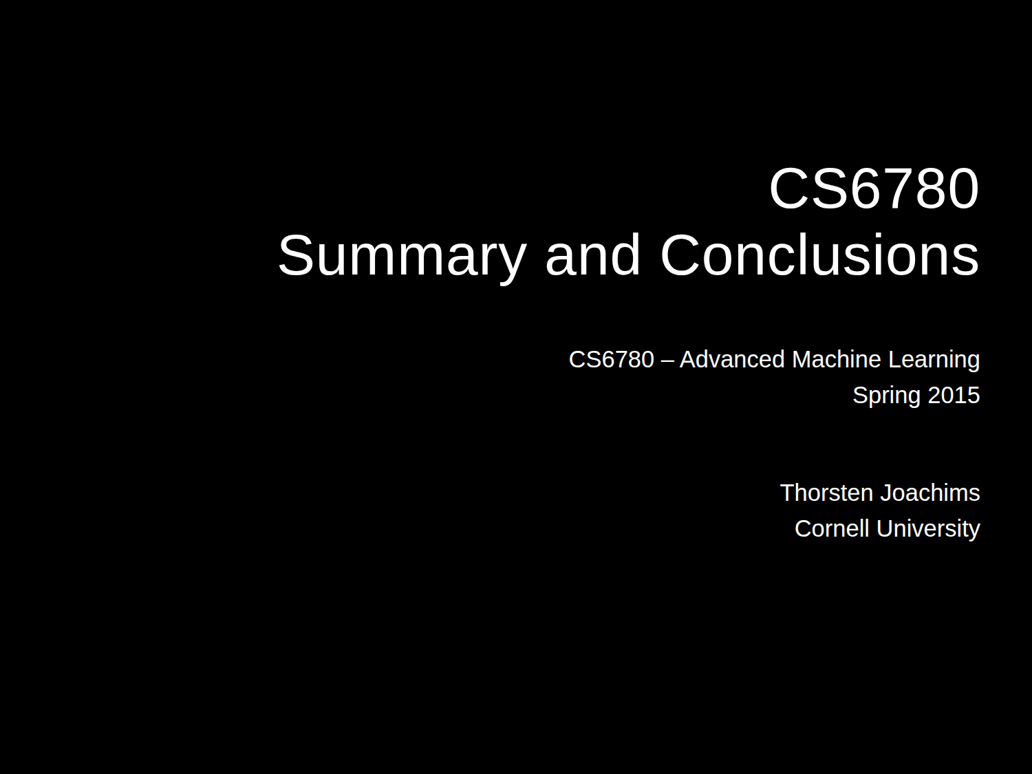CS6780
Summary and Conclusions
CS6780 – Advanced Machine Learning
Spring 2015
Thorsten Joachims
Cornell University